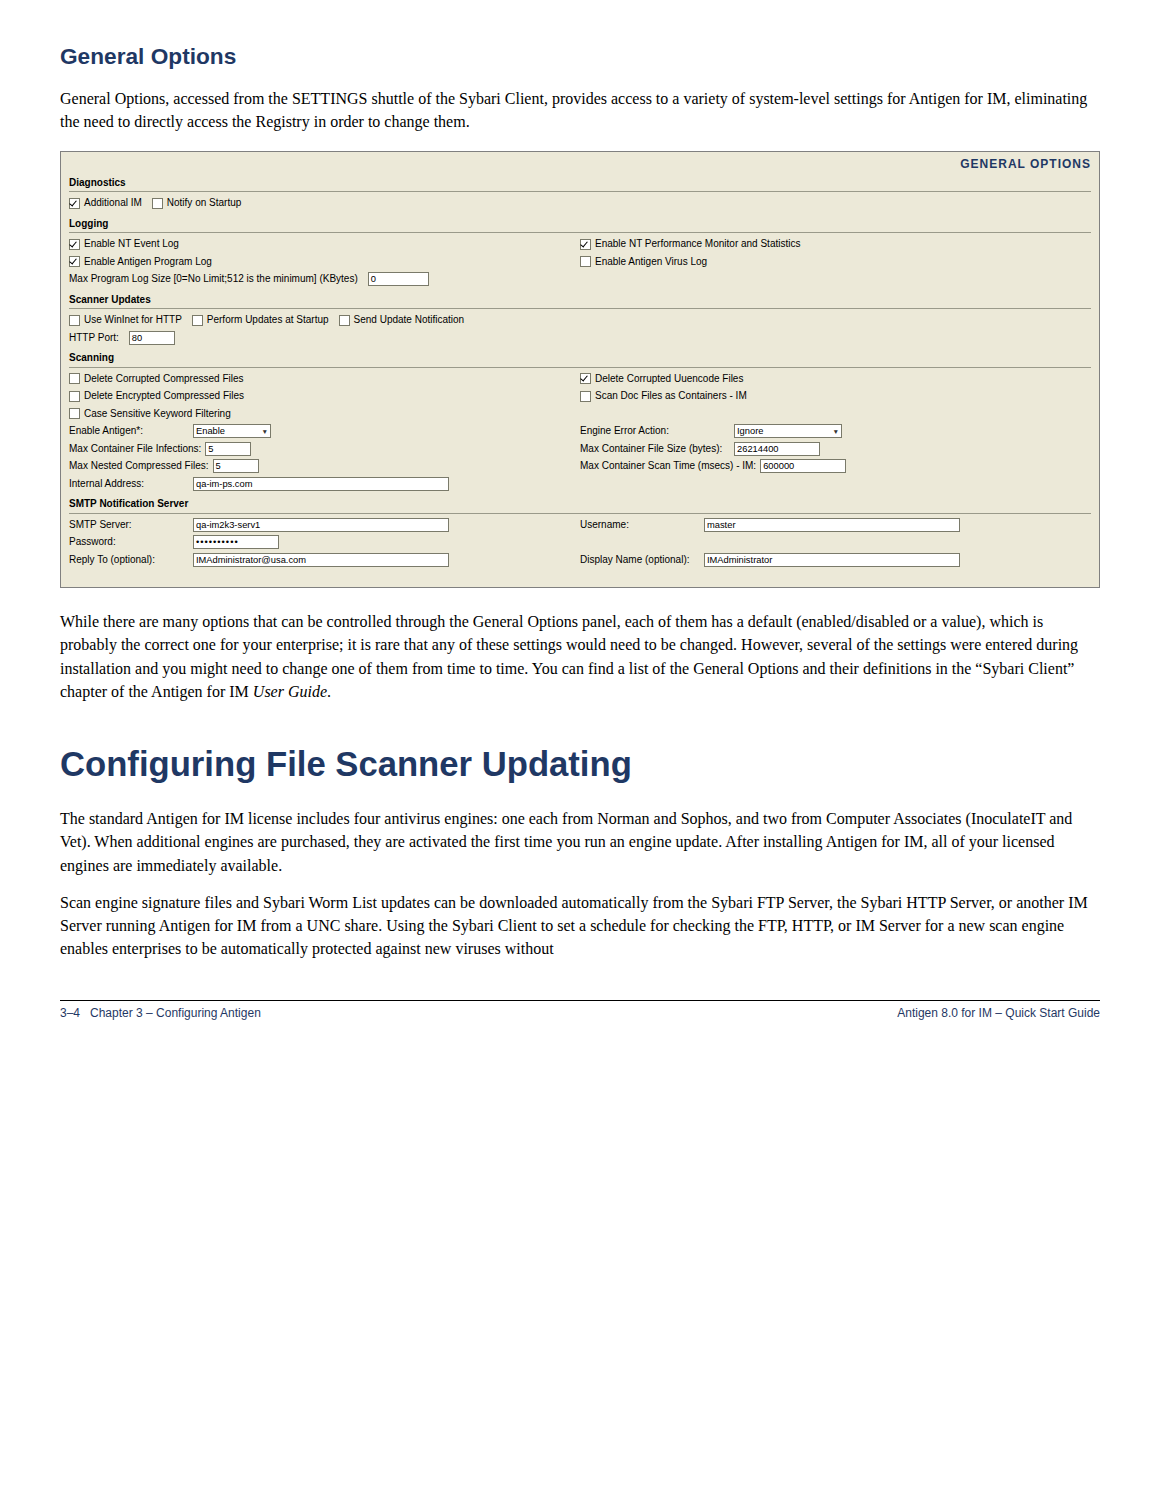General Options
General Options, accessed from the SETTINGS shuttle of the Sybari Client, provides access to a variety of system-level settings for Antigen for IM, eliminating the need to directly access the Registry in order to change them.
GENERAL OPTIONS
Diagnostics
Additional IM Notify on Startup
Logging
Enable NT Event Log
Enable NT Performance Monitor and Statistics
Enable Antigen Program Log
Enable Antigen Virus Log
Max Program Log Size [0=No Limit;512 is the minimum] (KBytes) 0
Scanner Updates
Use WinInet for HTTP Perform Updates at Startup Send Update Notification
HTTP Port: 80
Scanning
Delete Corrupted Compressed Files
Delete Corrupted Uuencode Files
Delete Encrypted Compressed Files
Scan Doc Files as Containers - IM
Case Sensitive Keyword Filtering
Enable Antigen*: Enable
Engine Error Action: Ignore
Max Container File Infections: 5
Max Container File Size (bytes): 26214400
Max Nested Compressed Files: 5
Max Container Scan Time (msecs) - IM: 600000
Internal Address: qa-im-ps.com
SMTP Notification Server
SMTP Server: qa-im2k3-serv1
Username: master
Password:••••••••••
Reply To (optional): IMAdministrator@usa.com
Display Name (optional): IMAdministrator
While there are many options that can be controlled through the General Options panel, each of them has a default (enabled/disabled or a value), which is probably the correct one for your enterprise; it is rare that any of these settings would need to be changed. However, several of the settings were entered during installation and you might need to change one of them from time to time. You can find a list of the General Options and their definitions in the “Sybari Client” chapter of the Antigen for IM User Guide.
Configuring File Scanner Updating
The standard Antigen for IM license includes four antivirus engines: one each from Norman and Sophos, and two from Computer Associates (InoculateIT and Vet). When additional engines are purchased, they are activated the first time you run an engine update. After installing Antigen for IM, all of your licensed engines are immediately available.
Scan engine signature files and Sybari Worm List updates can be downloaded automatically from the Sybari FTP Server, the Sybari HTTP Server, or another IM Server running Antigen for IM from a UNC share. Using the Sybari Client to set a schedule for checking the FTP, HTTP, or IM Server for a new scan engine enables enterprises to be automatically protected against new viruses without
3–4 Chapter 3 – Configuring Antigen
Antigen 8.0 for IM – Quick Start Guide